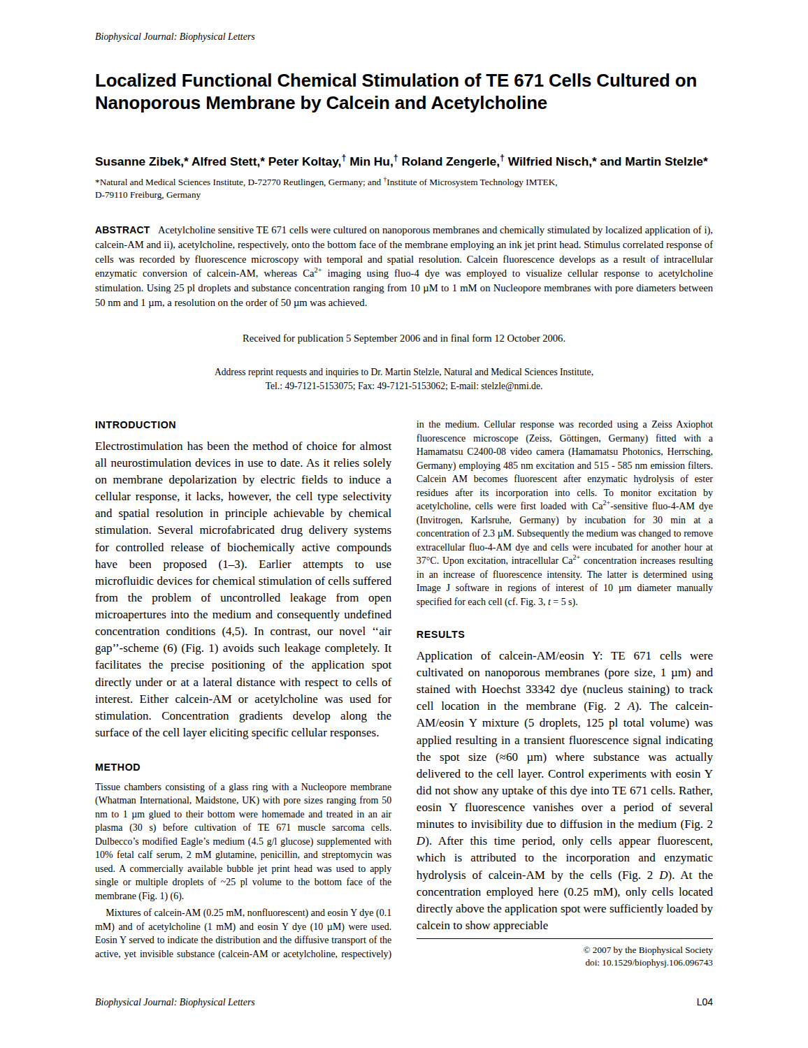Biophysical Journal: Biophysical Letters
Localized Functional Chemical Stimulation of TE 671 Cells Cultured on Nanoporous Membrane by Calcein and Acetylcholine
Susanne Zibek,* Alfred Stett,* Peter Koltay,† Min Hu,† Roland Zengerle,† Wilfried Nisch,* and Martin Stelzle*
*Natural and Medical Sciences Institute, D-72770 Reutlingen, Germany; and †Institute of Microsystem Technology IMTEK,
D-79110 Freiburg, Germany
ABSTRACT Acetylcholine sensitive TE 671 cells were cultured on nanoporous membranes and chemically stimulated by localized application of i), calcein-AM and ii), acetylcholine, respectively, onto the bottom face of the membrane employing an ink jet print head. Stimulus correlated response of cells was recorded by fluorescence microscopy with temporal and spatial resolution. Calcein fluorescence develops as a result of intracellular enzymatic conversion of calcein-AM, whereas Ca2+ imaging using fluo-4 dye was employed to visualize cellular response to acetylcholine stimulation. Using 25 pl droplets and substance concentration ranging from 10 µM to 1 mM on Nucleopore membranes with pore diameters between 50 nm and 1 µm, a resolution on the order of 50 µm was achieved.
Received for publication 5 September 2006 and in final form 12 October 2006.
Address reprint requests and inquiries to Dr. Martin Stelzle, Natural and Medical Sciences Institute,
Tel.: 49-7121-5153075; Fax: 49-7121-5153062; E-mail: stelzle@nmi.de.
INTRODUCTION
Electrostimulation has been the method of choice for almost all neurostimulation devices in use to date. As it relies solely on membrane depolarization by electric fields to induce a cellular response, it lacks, however, the cell type selectivity and spatial resolution in principle achievable by chemical stimulation. Several microfabricated drug delivery systems for controlled release of biochemically active compounds have been proposed (1–3). Earlier attempts to use microfluidic devices for chemical stimulation of cells suffered from the problem of uncontrolled leakage from open microapertures into the medium and consequently undefined concentration conditions (4,5). In contrast, our novel ‘‘air gap’’-scheme (6) (Fig. 1) avoids such leakage completely. It facilitates the precise positioning of the application spot directly under or at a lateral distance with respect to cells of interest. Either calcein-AM or acetylcholine was used for stimulation. Concentration gradients develop along the surface of the cell layer eliciting specific cellular responses.
METHOD
Tissue chambers consisting of a glass ring with a Nucleopore membrane (Whatman International, Maidstone, UK) with pore sizes ranging from 50 nm to 1 µm glued to their bottom were homemade and treated in an air plasma (30 s) before cultivation of TE 671 muscle sarcoma cells. Dulbecco’s modified Eagle’s medium (4.5 g/l glucose) supplemented with 10% fetal calf serum, 2 mM glutamine, penicillin, and streptomycin was used. A commercially available bubble jet print head was used to apply single or multiple droplets of ~25 pl volume to the bottom face of the membrane (Fig. 1) (6).
Mixtures of calcein-AM (0.25 mM, nonfluorescent) and eosin Y dye (0.1 mM) and of acetylcholine (1 mM) and eosin Y dye (10 µM) were used. Eosin Y served to indicate the distribution and the diffusive transport of the active, yet invisible substance (calcein-AM or acetylcholine, respectively) in the medium. Cellular response was recorded using a Zeiss Axiophot fluorescence microscope (Zeiss, Göttingen, Germany) fitted with a Hamamatsu C2400-08 video camera (Hamamatsu Photonics, Herrsching, Germany) employing 485 nm excitation and 515 - 585 nm emission filters. Calcein AM becomes fluorescent after enzymatic hydrolysis of ester residues after its incorporation into cells. To monitor excitation by acetylcholine, cells were first loaded with Ca2+-sensitive fluo-4-AM dye (Invitrogen, Karlsruhe, Germany) by incubation for 30 min at a concentration of 2.3 µM. Subsequently the medium was changed to remove extracellular fluo-4-AM dye and cells were incubated for another hour at 37°C. Upon excitation, intracellular Ca2+ concentration increases resulting in an increase of fluorescence intensity. The latter is determined using Image J software in regions of interest of 10 µm diameter manually specified for each cell (cf. Fig. 3, t = 5 s).
RESULTS
Application of calcein-AM/eosin Y: TE 671 cells were cultivated on nanoporous membranes (pore size, 1 µm) and stained with Hoechst 33342 dye (nucleus staining) to track cell location in the membrane (Fig. 2 A). The calcein-AM/eosin Y mixture (5 droplets, 125 pl total volume) was applied resulting in a transient fluorescence signal indicating the spot size (≈60 µm) where substance was actually delivered to the cell layer. Control experiments with eosin Y did not show any uptake of this dye into TE 671 cells. Rather, eosin Y fluorescence vanishes over a period of several minutes to invisibility due to diffusion in the medium (Fig. 2 D). After this time period, only cells appear fluorescent, which is attributed to the incorporation and enzymatic hydrolysis of calcein-AM by the cells (Fig. 2 D). At the concentration employed here (0.25 mM), only cells located directly above the application spot were sufficiently loaded by calcein to show appreciable
© 2007 by the Biophysical Society
doi: 10.1529/biophysj.106.096743
Biophysical Journal: Biophysical Letters L04